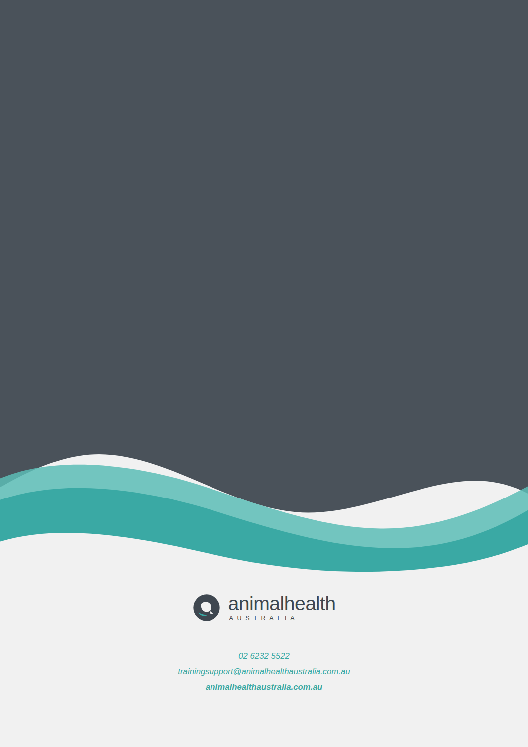animalhealth
Australia
02 6232 5522
trainingsupport@animalhealthaustralia.com.au
animalhealthaustralia.com.au